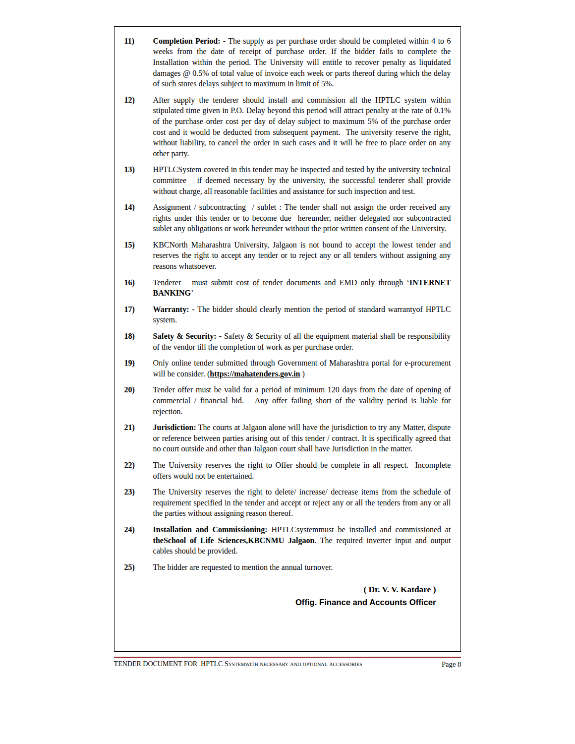11) Completion Period: - The supply as per purchase order should be completed within 4 to 6 weeks from the date of receipt of purchase order. If the bidder fails to complete the Installation within the period. The University will entitle to recover penalty as liquidated damages @ 0.5% of total value of invoice each week or parts thereof during which the delay of such stores delays subject to maximum in limit of 5%.
12) After supply the tenderer should install and commission all the HPTLC system within stipulated time given in P.O. Delay beyond this period will attract penalty at the rate of 0.1% of the purchase order cost per day of delay subject to maximum 5% of the purchase order cost and it would be deducted from subsequent payment. The university reserve the right, without liability, to cancel the order in such cases and it will be free to place order on any other party.
13) HPTLCSystem covered in this tender may be inspected and tested by the university technical committee if deemed necessary by the university, the successful tenderer shall provide without charge, all reasonable facilities and assistance for such inspection and test.
14) Assignment / subcontracting / sublet : The tender shall not assign the order received any rights under this tender or to become due hereunder, neither delegated nor subcontracted sublet any obligations or work hereunder without the prior written consent of the University.
15) KBCNorth Maharashtra University, Jalgaon is not bound to accept the lowest tender and reserves the right to accept any tender or to reject any or all tenders without assigning any reasons whatsoever.
16) Tenderer must submit cost of tender documents and EMD only through ‘INTERNET BANKING’
17) Warranty: - The bidder should clearly mention the period of standard warrantyof HPTLC system.
18) Safety & Security: - Safety & Security of all the equipment material shall be responsibility of the vendor till the completion of work as per purchase order.
19) Only online tender submitted through Government of Maharashtra portal for e-procurement will be consider. (https://mahatenders.gov.in )
20) Tender offer must be valid for a period of minimum 120 days from the date of opening of commercial / financial bid. Any offer failing short of the validity period is liable for rejection.
21) Jurisdiction: The courts at Jalgaon alone will have the jurisdiction to try any Matter, dispute or reference between parties arising out of this tender / contract. It is specifically agreed that no court outside and other than Jalgaon court shall have Jurisdiction in the matter.
22) The University reserves the right to Offer should be complete in all respect. Incomplete offers would not be entertained.
23) The University reserves the right to delete/ increase/ decrease items from the schedule of requirement specified in the tender and accept or reject any or all the tenders from any or all the parties without assigning reason thereof.
24) Installation and Commissioning: HPTLCsystemmust be installed and commissioned at theSchool of Life Sciences,KBCNMU Jalgaon. The required inverter input and output cables should be provided.
25) The bidder are requested to mention the annual turnover.
( Dr. V. V. Katdare )
Offig. Finance and Accounts Officer
TENDER DOCUMENT FOR HPTLC Systemwith necessary and optional accessories
Page 8